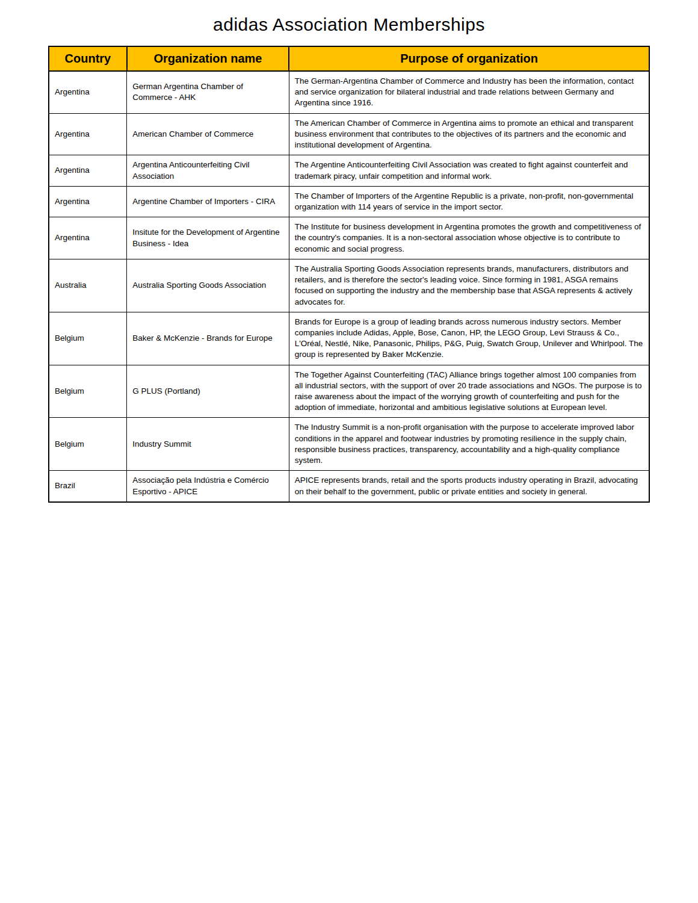adidas Association Memberships
| Country | Organization name | Purpose of organization |
| --- | --- | --- |
| Argentina | German Argentina Chamber of Commerce - AHK | The German-Argentina Chamber of Commerce and Industry has been the information, contact and service organization for bilateral industrial and trade relations between Germany and Argentina since 1916. |
| Argentina | American Chamber of Commerce | The American Chamber of Commerce in Argentina aims to promote an ethical and transparent business environment that contributes to the objectives of its partners and the economic and institutional development of Argentina. |
| Argentina | Argentina Anticounterfeiting Civil Association | The Argentine Anticounterfeiting Civil Association was created to fight against counterfeit and trademark piracy, unfair competition and informal work. |
| Argentina | Argentine Chamber of Importers - CIRA | The Chamber of Importers of the Argentine Republic is a private, non-profit, non-governmental organization with 114 years of service in the import sector. |
| Argentina | Insitute for the Development of Argentine Business - Idea | The Institute for business development in Argentina promotes the growth and competitiveness of the country's companies. It is a non-sectoral association whose objective is to contribute to economic and social progress. |
| Australia | Australia Sporting Goods Association | The Australia Sporting Goods Association represents brands, manufacturers, distributors and retailers, and is therefore the sector's leading voice. Since forming in 1981, ASGA remains focused on supporting the industry and the membership base that ASGA represents & actively advocates for. |
| Belgium | Baker & McKenzie - Brands for Europe | Brands for Europe is a group of leading brands across numerous industry sectors. Member companies include Adidas, Apple, Bose, Canon, HP, the LEGO Group, Levi Strauss & Co., L'Oréal, Nestlé, Nike, Panasonic, Philips, P&G, Puig, Swatch Group, Unilever and Whirlpool. The group is represented by Baker McKenzie. |
| Belgium | G PLUS (Portland) | The Together Against Counterfeiting (TAC) Alliance brings together almost 100 companies from all industrial sectors, with the support of over 20 trade associations and NGOs. The purpose is to raise awareness about the impact of the worrying growth of counterfeiting and push for the adoption of immediate, horizontal and ambitious legislative solutions at European level. |
| Belgium | Industry Summit | The Industry Summit is a non-profit organisation with the purpose to accelerate improved labor conditions in the apparel and footwear industries by promoting resilience in the supply chain, responsible business practices, transparency, accountability and a high-quality compliance system. |
| Brazil | Associação pela Indústria e Comércio Esportivo - APICE | APICE represents brands, retail and the sports products industry operating in Brazil, advocating on their behalf to the government, public or private entities and society in general. |